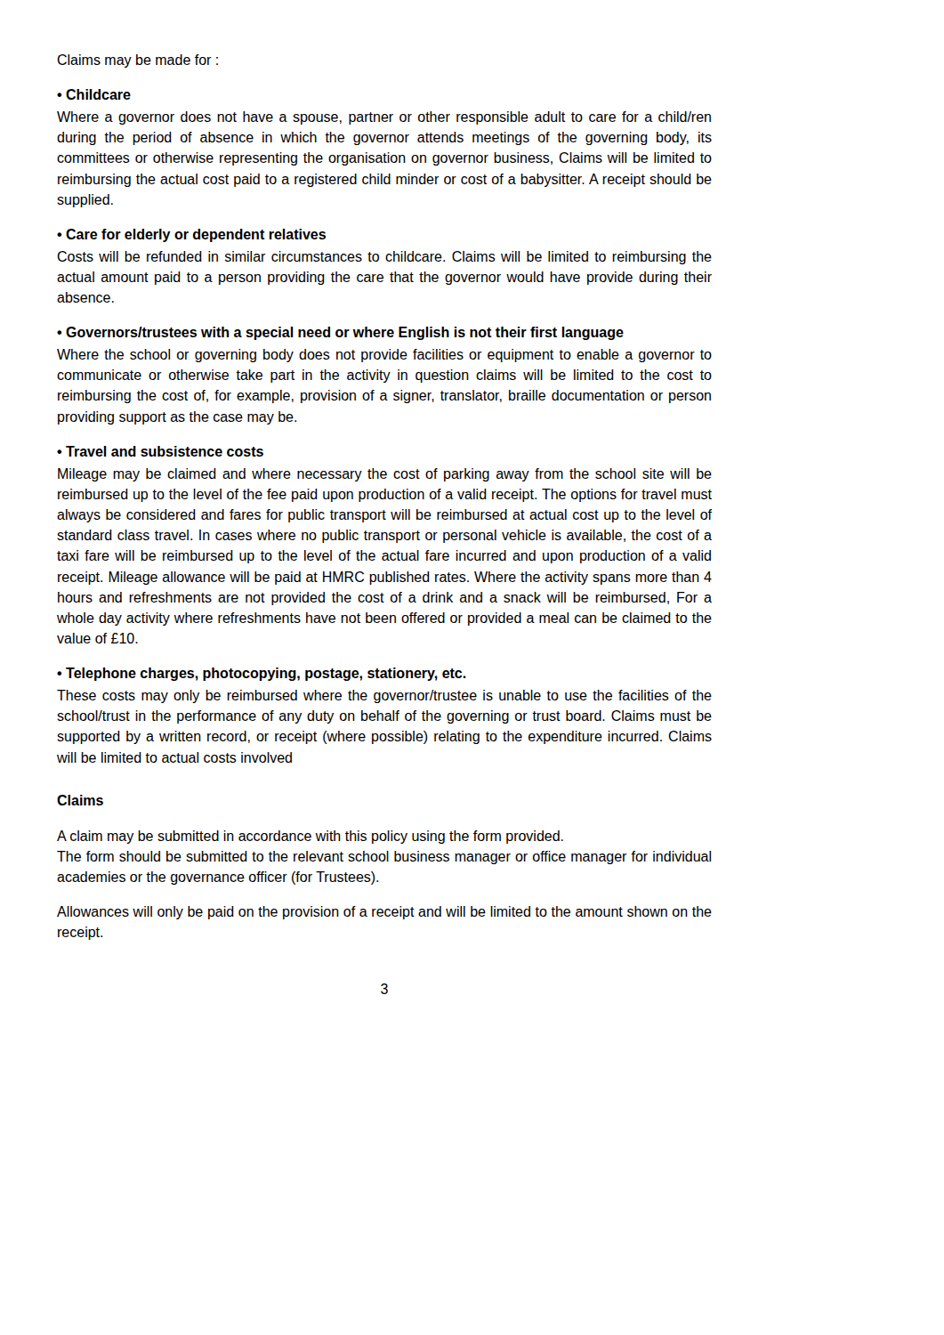Claims may be made for :
Childcare Where a governor does not have a spouse, partner or other responsible adult to care for a child/ren during the period of absence in which the governor attends meetings of the governing body, its committees or otherwise representing the organisation on governor business, Claims will be limited to reimbursing the actual cost paid to a registered child minder or cost of a babysitter. A receipt should be supplied.
Care for elderly or dependent relatives Costs will be refunded in similar circumstances to childcare. Claims will be limited to reimbursing the actual amount paid to a person providing the care that the governor would have provide during their absence.
Governors/trustees with a special need or where English is not their first language Where the school or governing body does not provide facilities or equipment to enable a governor to communicate or otherwise take part in the activity in question claims will be limited to the cost to reimbursing the cost of, for example, provision of a signer, translator, braille documentation or person providing support as the case may be.
Travel and subsistence costs Mileage may be claimed and where necessary the cost of parking away from the school site will be reimbursed up to the level of the fee paid upon production of a valid receipt. The options for travel must always be considered and fares for public transport will be reimbursed at actual cost up to the level of standard class travel. In cases where no public transport or personal vehicle is available, the cost of a taxi fare will be reimbursed up to the level of the actual fare incurred and upon production of a valid receipt. Mileage allowance will be paid at HMRC published rates. Where the activity spans more than 4 hours and refreshments are not provided the cost of a drink and a snack will be reimbursed, For a whole day activity where refreshments have not been offered or provided a meal can be claimed to the value of £10.
Telephone charges, photocopying, postage, stationery, etc. These costs may only be reimbursed where the governor/trustee is unable to use the facilities of the school/trust in the performance of any duty on behalf of the governing or trust board. Claims must be supported by a written record, or receipt (where possible) relating to the expenditure incurred. Claims will be limited to actual costs involved
Claims
A claim may be submitted in accordance with this policy using the form provided.
The form should be submitted to the relevant school business manager or office manager for individual academies or the governance officer (for Trustees).
Allowances will only be paid on the provision of a receipt and will be limited to the amount shown on the receipt.
3